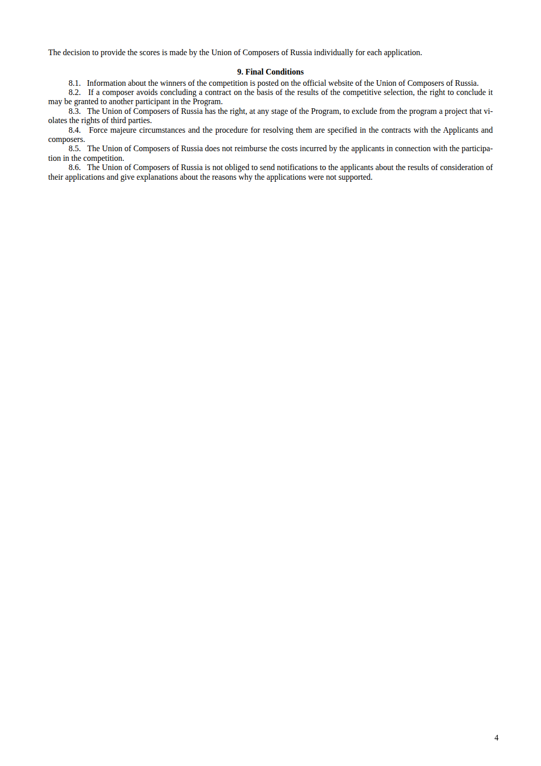The decision to provide the scores is made by the Union of Composers of Russia individually for each application.
9. Final Conditions
8.1. Information about the winners of the competition is posted on the official website of the Union of Composers of Russia.
8.2. If a composer avoids concluding a contract on the basis of the results of the competitive selection, the right to conclude it may be granted to another participant in the Program.
8.3. The Union of Composers of Russia has the right, at any stage of the Program, to exclude from the program a project that violates the rights of third parties.
8.4. Force majeure circumstances and the procedure for resolving them are specified in the contracts with the Applicants and composers.
8.5. The Union of Composers of Russia does not reimburse the costs incurred by the applicants in connection with the participation in the competition.
8.6. The Union of Composers of Russia is not obliged to send notifications to the applicants about the results of consideration of their applications and give explanations about the reasons why the applications were not supported.
4